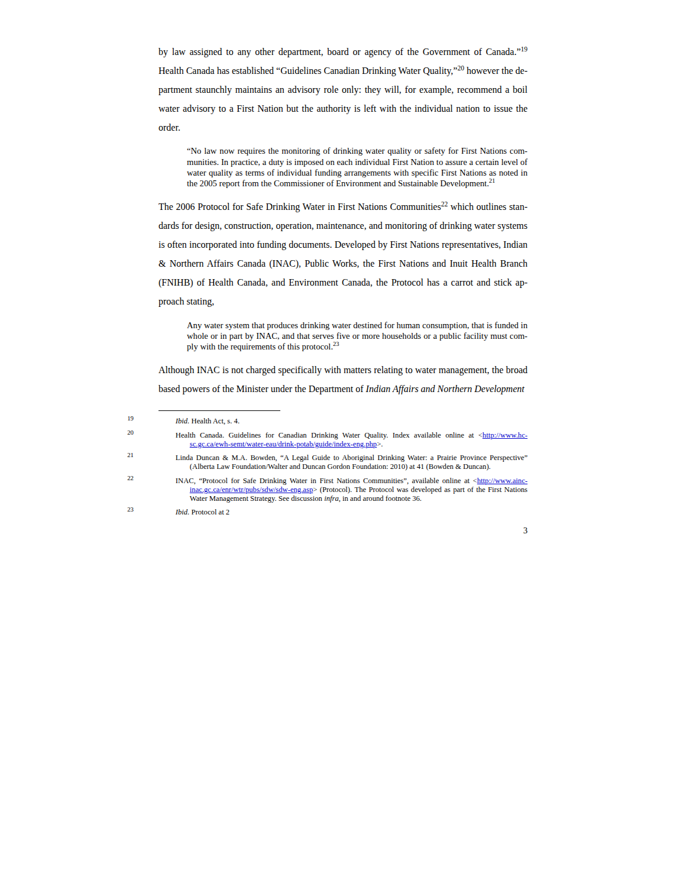by law assigned to any other department, board or agency of the Government of Canada.”19 Health Canada has established “Guidelines Canadian Drinking Water Quality,”20 however the department staunchly maintains an advisory role only: they will, for example, recommend a boil water advisory to a First Nation but the authority is left with the individual nation to issue the order.
“No law now requires the monitoring of drinking water quality or safety for First Nations communities. In practice, a duty is imposed on each individual First Nation to assure a certain level of water quality as terms of individual funding arrangements with specific First Nations as noted in the 2005 report from the Commissioner of Environment and Sustainable Development.21
The 2006 Protocol for Safe Drinking Water in First Nations Communities22 which outlines standards for design, construction, operation, maintenance, and monitoring of drinking water systems is often incorporated into funding documents. Developed by First Nations representatives, Indian & Northern Affairs Canada (INAC), Public Works, the First Nations and Inuit Health Branch (FNIHB) of Health Canada, and Environment Canada, the Protocol has a carrot and stick approach stating,
Any water system that produces drinking water destined for human consumption, that is funded in whole or in part by INAC, and that serves five or more households or a public facility must comply with the requirements of this protocol.23
Although INAC is not charged specifically with matters relating to water management, the broad based powers of the Minister under the Department of Indian Affairs and Northern Development
19 Ibid. Health Act, s. 4.
20 Health Canada. Guidelines for Canadian Drinking Water Quality. Index available online at <http://www.hc-sc.gc.ca/ewh-semt/water-eau/drink-potab/guide/index-eng.php>.
21 Linda Duncan & M.A. Bowden, “A Legal Guide to Aboriginal Drinking Water: a Prairie Province Perspective” (Alberta Law Foundation/Walter and Duncan Gordon Foundation: 2010) at 41 (Bowden & Duncan).
22 INAC, “Protocol for Safe Drinking Water in First Nations Communities”, available online at <http://www.ainc-inac.gc.ca/enr/wtr/pubs/sdw/sdw-eng.asp> (Protocol). The Protocol was developed as part of the First Nations Water Management Strategy. See discussion infra, in and around footnote 36.
23 Ibid. Protocol at 2
3